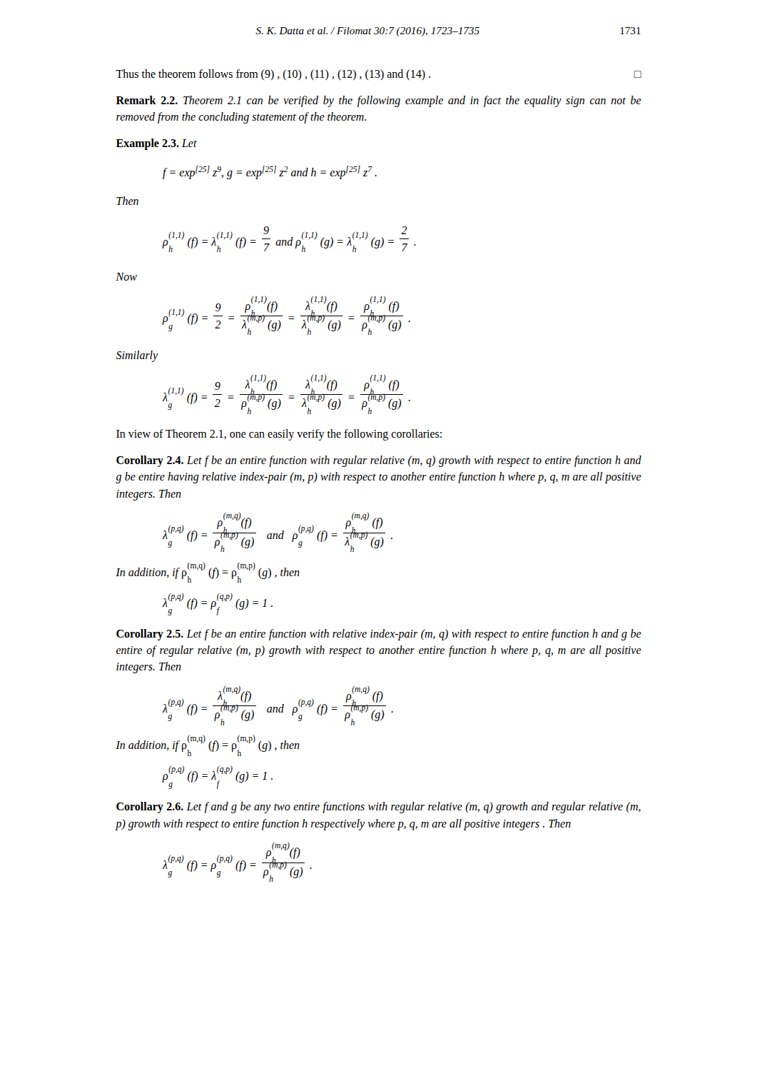S. K. Datta et al. / Filomat 30:7 (2016), 1723–1735 1731
Thus the theorem follows from (9) , (10) , (11) , (12) , (13) and (14) . □
Remark 2.2. Theorem 2.1 can be verified by the following example and in fact the equality sign can not be removed from the concluding statement of the theorem.
Example 2.3. Let
f = exp[25] z9, g = exp[25] z2 and h = exp[25] z7 .
Then
ρ(1,1) h (f) = λ(1,1) h (f) = 97 and ρ(1,1) h (g) = λ(1,1) h (g) = 27 .
Now
ρ(1,1) g (f) = 92 = ρ(1,1) h(f) λ(m,p) h (g) = λ(1,1) h(f) λ(m,p) h (g) = ρ(1,1) h (f) ρ(m,p) h (g) .
Similarly
λ(1,1) g (f) = 92 = λ(1,1) h(f) ρ(m,p) h (g) = λ(1,1) h(f) λ(m,p) h (g) = ρ(1,1) h (f) ρ(m,p) h (g) .
In view of Theorem 2.1, one can easily verify the following corollaries:
Corollary 2.4. Let f be an entire function with regular relative (m, q) growth with respect to entire function h and g be entire having relative index-pair (m, p) with respect to another entire function h where p, q, m are all positive integers. Then
λ(p,q) g (f) = ρ(m,q) h(f) ρ(m,p) h (g) and ρ(p,q) g (f) = ρ(m,q) h (f) λ(m,p) h (g) .
In addition, if ρ(m,q) h (f) = ρ(m,p) h (g) , then
λ(p,q) g (f) = ρ(q,p) f (g) = 1 .
Corollary 2.5. Let f be an entire function with relative index-pair (m, q) with respect to entire function h and g be entire of regular relative (m, p) growth with respect to another entire function h where p, q, m are all positive integers. Then
λ(p,q) g (f) = λ(m,q) h(f) ρ(m,p) h (g) and ρ(p,q) g (f) = ρ(m,q) h (f) ρ(m,p) h (g) .
In addition, if ρ(m,q) h (f) = ρ(m,p) h (g) , then
ρ(p,q) g (f) = λ(q,p) f (g) = 1 .
Corollary 2.6. Let f and g be any two entire functions with regular relative (m, q) growth and regular relative (m, p) growth with respect to entire function h respectively where p, q, m are all positive integers . Then
λ(p,q) g (f) = ρ(p,q) g (f) = ρ(m,q) h(f) ρ(m,p) h (g) .